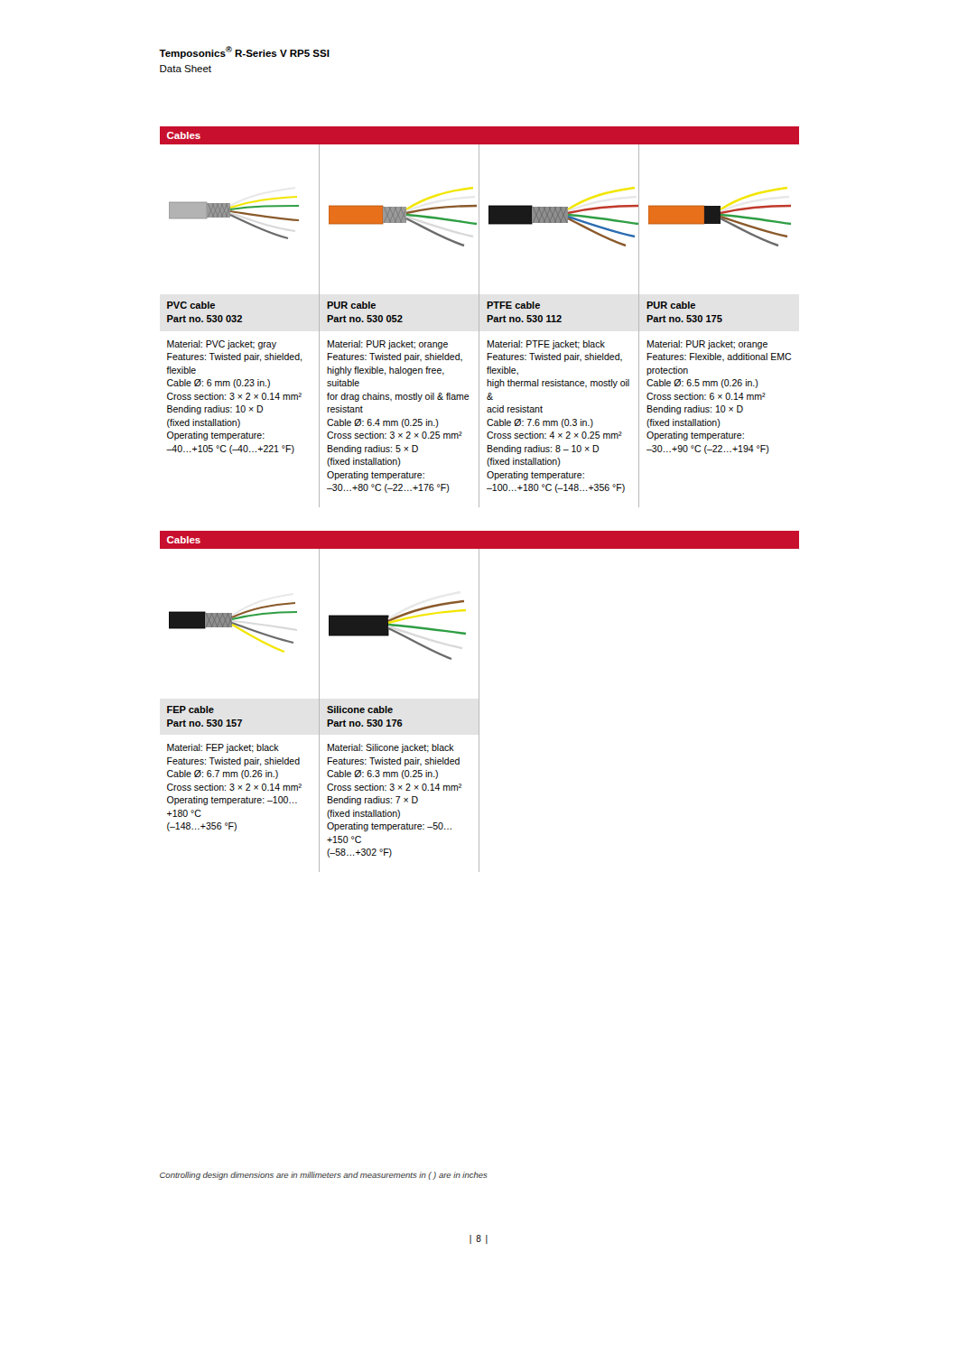Temposonics® R-Series V RP5 SSI
Data Sheet
Cables
| PVC cable Part no. 530 032 | PUR cable Part no. 530 052 | PTFE cable Part no. 530 112 | PUR cable Part no. 530 175 |
| Material: PVC jacket; gray Features: Twisted pair, shielded, flexible Cable Ø: 6 mm (0.23 in.) Cross section: 3 × 2 × 0.14 mm² Bending radius: 10 × D (fixed installation) Operating temperature: –40…+105 °C (–40…+221 °F) | Material: PUR jacket; orange Features: Twisted pair, shielded, highly flexible, halogen free, suitable for drag chains, mostly oil & flame resistant Cable Ø: 6.4 mm (0.25 in.) Cross section: 3 × 2 × 0.25 mm² Bending radius: 5 × D (fixed installation) Operating temperature: –30…+80 °C (–22…+176 °F) | Material: PTFE jacket; black Features: Twisted pair, shielded, flexible, high thermal resistance, mostly oil & acid resistant Cable Ø: 7.6 mm (0.3 in.) Cross section: 4 × 2 × 0.25 mm² Bending radius: 8 – 10 × D (fixed installation) Operating temperature: –100…+180 °C (–148…+356 °F) | Material: PUR jacket; orange Features: Flexible, additional EMC protection Cable Ø: 6.5 mm (0.26 in.) Cross section: 6 × 0.14 mm² Bending radius: 10 × D (fixed installation) Operating temperature: –30…+90 °C (–22…+194 °F) |
Cables
| FEP cable Part no. 530 157 | Silicone cable Part no. 530 176 | | |
| Material: FEP jacket; black Features: Twisted pair, shielded Cable Ø: 6.7 mm (0.26 in.) Cross section: 3 × 2 × 0.14 mm² Operating temperature: –100…+180 °C (–148…+356 °F) | Material: Silicone jacket; black Features: Twisted pair, shielded Cable Ø: 6.3 mm (0.25 in.) Cross section: 3 × 2 × 0.14 mm² Bending radius: 7 × D (fixed installation) Operating temperature: –50…+150 °C (–58…+302 °F) | | |
Controlling design dimensions are in millimeters and measurements in ( ) are in inches
| 8 |